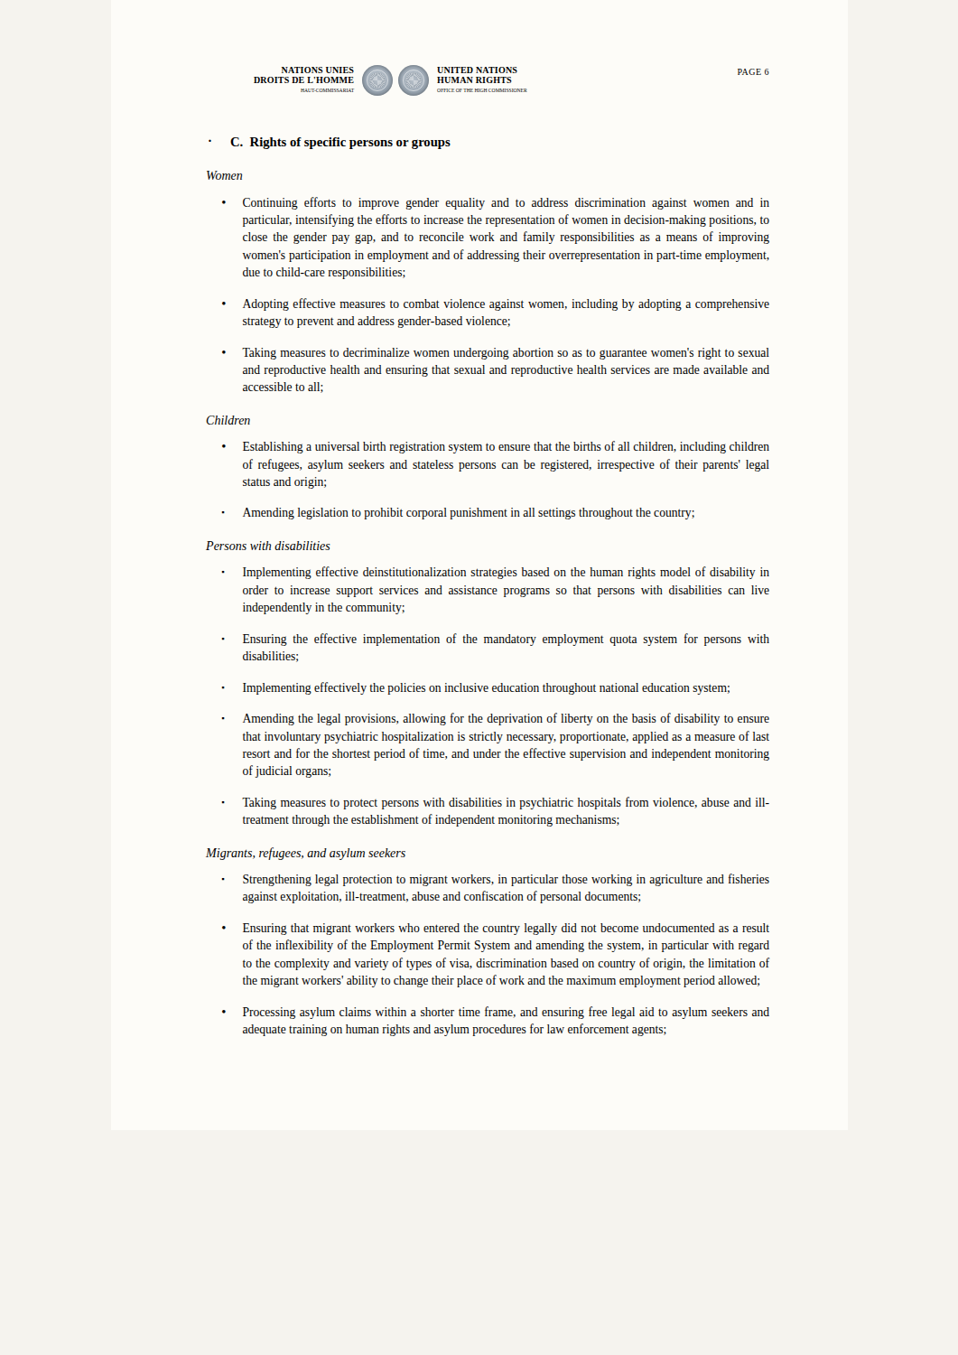NATIONS UNIES
DROITS DE L'HOMME
HAUT-COMMISSARIAT
UNITED NATIONS
HUMAN RIGHTS
OFFICE OF THE HIGH COMMISSIONER
PAGE 6
C. Rights of specific persons or groups
Women
•Continuing efforts to improve gender equality and to address discrimination against women and in particular, intensifying the efforts to increase the representation of women in decision-making positions, to close the gender pay gap, and to reconcile work and family responsibilities as a means of improving women's participation in employment and of addressing their overrepresentation in part-time employment, due to child-care responsibilities;
•Adopting effective measures to combat violence against women, including by adopting a comprehensive strategy to prevent and address gender-based violence;
•Taking measures to decriminalize women undergoing abortion so as to guarantee women's right to sexual and reproductive health and ensuring that sexual and reproductive health services are made available and accessible to all;
Children
•Establishing a universal birth registration system to ensure that the births of all children, including children of refugees, asylum seekers and stateless persons can be registered, irrespective of their parents' legal status and origin;
▪Amending legislation to prohibit corporal punishment in all settings throughout the country;
Persons with disabilities
▪Implementing effective deinstitutionalization strategies based on the human rights model of disability in order to increase support services and assistance programs so that persons with disabilities can live independently in the community;
▪Ensuring the effective implementation of the mandatory employment quota system for persons with disabilities;
▪Implementing effectively the policies on inclusive education throughout national education system;
▪Amending the legal provisions, allowing for the deprivation of liberty on the basis of disability to ensure that involuntary psychiatric hospitalization is strictly necessary, proportionate, applied as a measure of last resort and for the shortest period of time, and under the effective supervision and independent monitoring of judicial organs;
▪Taking measures to protect persons with disabilities in psychiatric hospitals from violence, abuse and ill-treatment through the establishment of independent monitoring mechanisms;
Migrants, refugees, and asylum seekers
▪Strengthening legal protection to migrant workers, in particular those working in agriculture and fisheries against exploitation, ill-treatment, abuse and confiscation of personal documents;
•Ensuring that migrant workers who entered the country legally did not become undocumented as a result of the inflexibility of the Employment Permit System and amending the system, in particular with regard to the complexity and variety of types of visa, discrimination based on country of origin, the limitation of the migrant workers' ability to change their place of work and the maximum employment period allowed;
•Processing asylum claims within a shorter time frame, and ensuring free legal aid to asylum seekers and adequate training on human rights and asylum procedures for law enforcement agents;